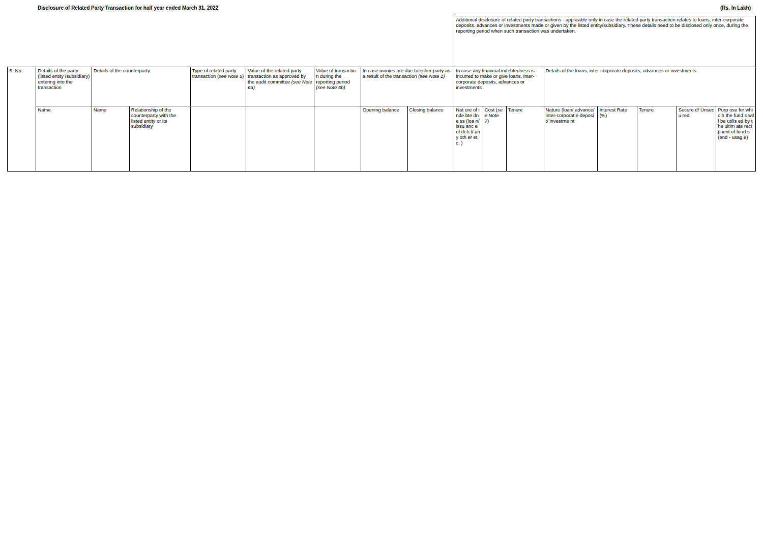Disclosure of Related Party Transaction for half year ended March 31, 2022
(Rs. In Lakh)
| | Additional disclosure of related party transactions - applicable only in case the related party transaction relates to loans, inter-corporate deposits, advances or investments made or given by the listed entity/subsidiary. These details need to be disclosed only once, during the reporting period when such transaction was undertaken. |
| S. No. | Details of the party (listed entity /subsidiary) entering into the transaction | Details of the counterparty | Type of related party transaction ( see Note 5 ) | Value of the related party transaction as approved by the audit committee (see Note 6a) | Value of transactio n during the reporting period (see Note 6b) | In case monies are due to either party as a result of the transaction (see Note 1) | In case any financial indebtedness is incurred to make or give loans, inter-corporate deposits, advances or investments | Details of the loans, inter-corporate deposits, advances or investments |
| Name | Name | Relationship of the counterparty with the listed entity or its subsidiary | | | | Opening balance | Closing balance | Nat ure of inde bte dne ss (loa n/ issu anc e of deb t/ any oth er etc. ) | Cost ( see Note 7 ) | Tenure | Nature (loan/ advance/ inter-corporat e deposit/ investme nt | Interest Rate (%) | Tenure | Secure d/ Unsecu red | Purp ose for whic h the fund s will be utilis ed by the ultim ate recip ient of fund s (end - usag e) |